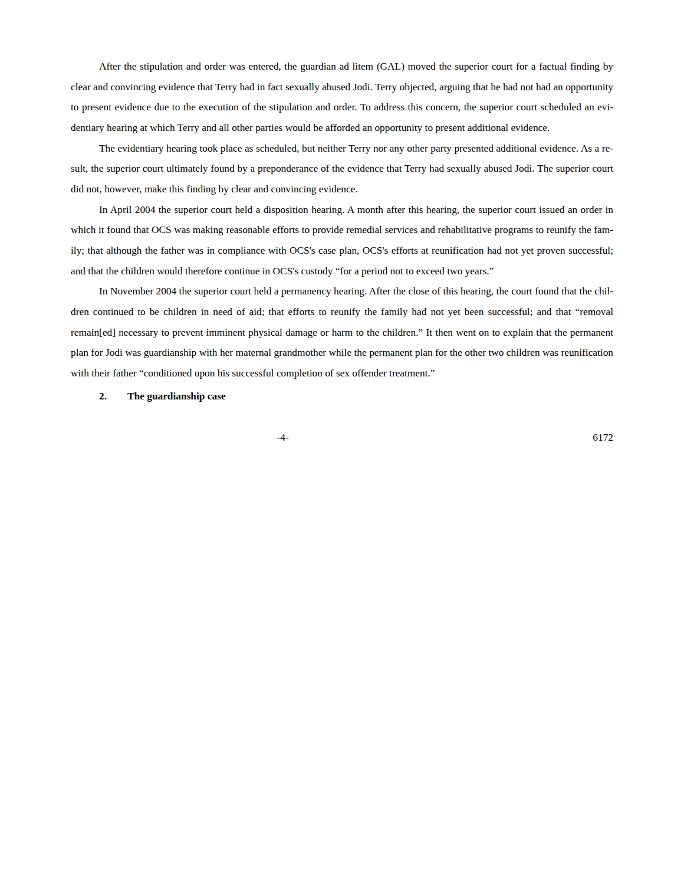After the stipulation and order was entered, the guardian ad litem (GAL) moved the superior court for a factual finding by clear and convincing evidence that Terry had in fact sexually abused Jodi. Terry objected, arguing that he had not had an opportunity to present evidence due to the execution of the stipulation and order. To address this concern, the superior court scheduled an evidentiary hearing at which Terry and all other parties would be afforded an opportunity to present additional evidence.
The evidentiary hearing took place as scheduled, but neither Terry nor any other party presented additional evidence. As a result, the superior court ultimately found by a preponderance of the evidence that Terry had sexually abused Jodi. The superior court did not, however, make this finding by clear and convincing evidence.
In April 2004 the superior court held a disposition hearing. A month after this hearing, the superior court issued an order in which it found that OCS was making reasonable efforts to provide remedial services and rehabilitative programs to reunify the family; that although the father was in compliance with OCS's case plan, OCS's efforts at reunification had not yet proven successful; and that the children would therefore continue in OCS's custody “for a period not to exceed two years.”
In November 2004 the superior court held a permanency hearing. After the close of this hearing, the court found that the children continued to be children in need of aid; that efforts to reunify the family had not yet been successful; and that “removal remain[ed] necessary to prevent imminent physical damage or harm to the children.” It then went on to explain that the permanent plan for Jodi was guardianship with her maternal grandmother while the permanent plan for the other two children was reunification with their father “conditioned upon his successful completion of sex offender treatment.”
2. The guardianship case
-4- 6172